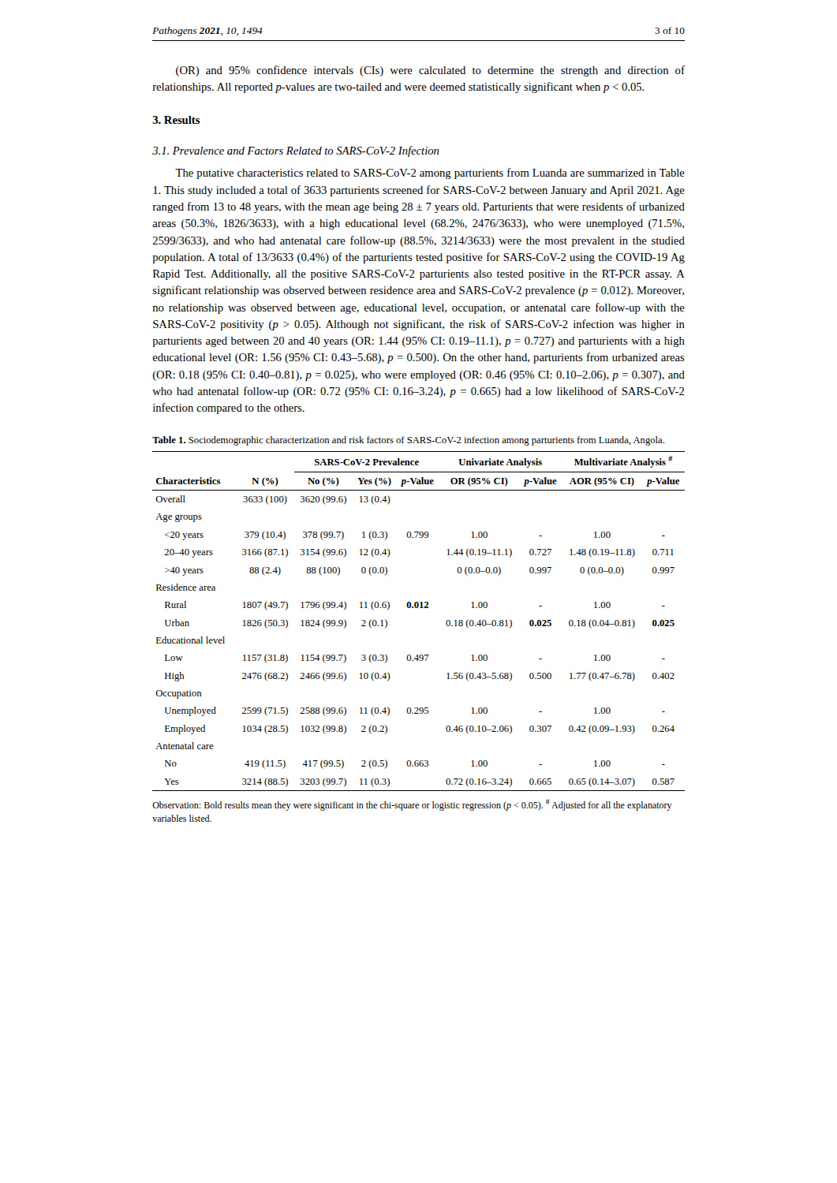Pathogens 2021, 10, 1494 3 of 10
(OR) and 95% confidence intervals (CIs) were calculated to determine the strength and direction of relationships. All reported p-values are two-tailed and were deemed statistically significant when p < 0.05.
3. Results
3.1. Prevalence and Factors Related to SARS-CoV-2 Infection
The putative characteristics related to SARS-CoV-2 among parturients from Luanda are summarized in Table 1. This study included a total of 3633 parturients screened for SARS-CoV-2 between January and April 2021. Age ranged from 13 to 48 years, with the mean age being 28 ± 7 years old. Parturients that were residents of urbanized areas (50.3%, 1826/3633), with a high educational level (68.2%, 2476/3633), who were unemployed (71.5%, 2599/3633), and who had antenatal care follow-up (88.5%, 3214/3633) were the most prevalent in the studied population. A total of 13/3633 (0.4%) of the parturients tested positive for SARS-CoV-2 using the COVID-19 Ag Rapid Test. Additionally, all the positive SARS-CoV-2 parturients also tested positive in the RT-PCR assay. A significant relationship was observed between residence area and SARS-CoV-2 prevalence (p = 0.012). Moreover, no relationship was observed between age, educational level, occupation, or antenatal care follow-up with the SARS-CoV-2 positivity (p > 0.05). Although not significant, the risk of SARS-CoV-2 infection was higher in parturients aged between 20 and 40 years (OR: 1.44 (95% CI: 0.19–11.1), p = 0.727) and parturients with a high educational level (OR: 1.56 (95% CI: 0.43–5.68), p = 0.500). On the other hand, parturients from urbanized areas (OR: 0.18 (95% CI: 0.40–0.81), p = 0.025), who were employed (OR: 0.46 (95% CI: 0.10–2.06), p = 0.307), and who had antenatal follow-up (OR: 0.72 (95% CI: 0.16–3.24), p = 0.665) had a low likelihood of SARS-CoV-2 infection compared to the others.
Table 1. Sociodemographic characterization and risk factors of SARS-CoV-2 infection among parturients from Luanda, Angola.
| Characteristics | N (%) | SARS-CoV-2 Prevalence | Univariate Analysis | Multivariate Analysis # |
| --- | --- | --- | --- | --- |
| No (%) | Yes (%) | p -Value | OR (95% CI) | p -Value | AOR (95% CI) | p -Value |
| Overall | 3633 (100) | 3620 (99.6) | 13 (0.4) | | | | | |
| Age groups | | | | | | | | |
| <20 years | 379 (10.4) | 378 (99.7) | 1 (0.3) | 0.799 | 1.00 | - | 1.00 | - |
| 20–40 years | 3166 (87.1) | 3154 (99.6) | 12 (0.4) | | 1.44 (0.19–11.1) | 0.727 | 1.48 (0.19–11.8) | 0.711 |
| >40 years | 88 (2.4) | 88 (100) | 0 (0.0) | | 0 (0.0–0.0) | 0.997 | 0 (0.0–0.0) | 0.997 |
| Residence area | | | | | | | | |
| Rural | 1807 (49.7) | 1796 (99.4) | 11 (0.6) | 0.012 | 1.00 | - | 1.00 | - |
| Urban | 1826 (50.3) | 1824 (99.9) | 2 (0.1) | | 0.18 (0.40–0.81) | 0.025 | 0.18 (0.04–0.81) | 0.025 |
| Educational level | | | | | | | | |
| Low | 1157 (31.8) | 1154 (99.7) | 3 (0.3) | 0.497 | 1.00 | - | 1.00 | - |
| High | 2476 (68.2) | 2466 (99.6) | 10 (0.4) | | 1.56 (0.43–5.68) | 0.500 | 1.77 (0.47–6.78) | 0.402 |
| Occupation | | | | | | | | |
| Unemployed | 2599 (71.5) | 2588 (99.6) | 11 (0.4) | 0.295 | 1.00 | - | 1.00 | - |
| Employed | 1034 (28.5) | 1032 (99.8) | 2 (0.2) | | 0.46 (0.10–2.06) | 0.307 | 0.42 (0.09–1.93) | 0.264 |
| Antenatal care | | | | | | | | |
| No | 419 (11.5) | 417 (99.5) | 2 (0.5) | 0.663 | 1.00 | - | 1.00 | - |
| Yes | 3214 (88.5) | 3203 (99.7) | 11 (0.3) | | 0.72 (0.16–3.24) | 0.665 | 0.65 (0.14–3.07) | 0.587 |
Observation: Bold results mean they were significant in the chi-square or logistic regression (p < 0.05). # Adjusted for all the explanatory variables listed.